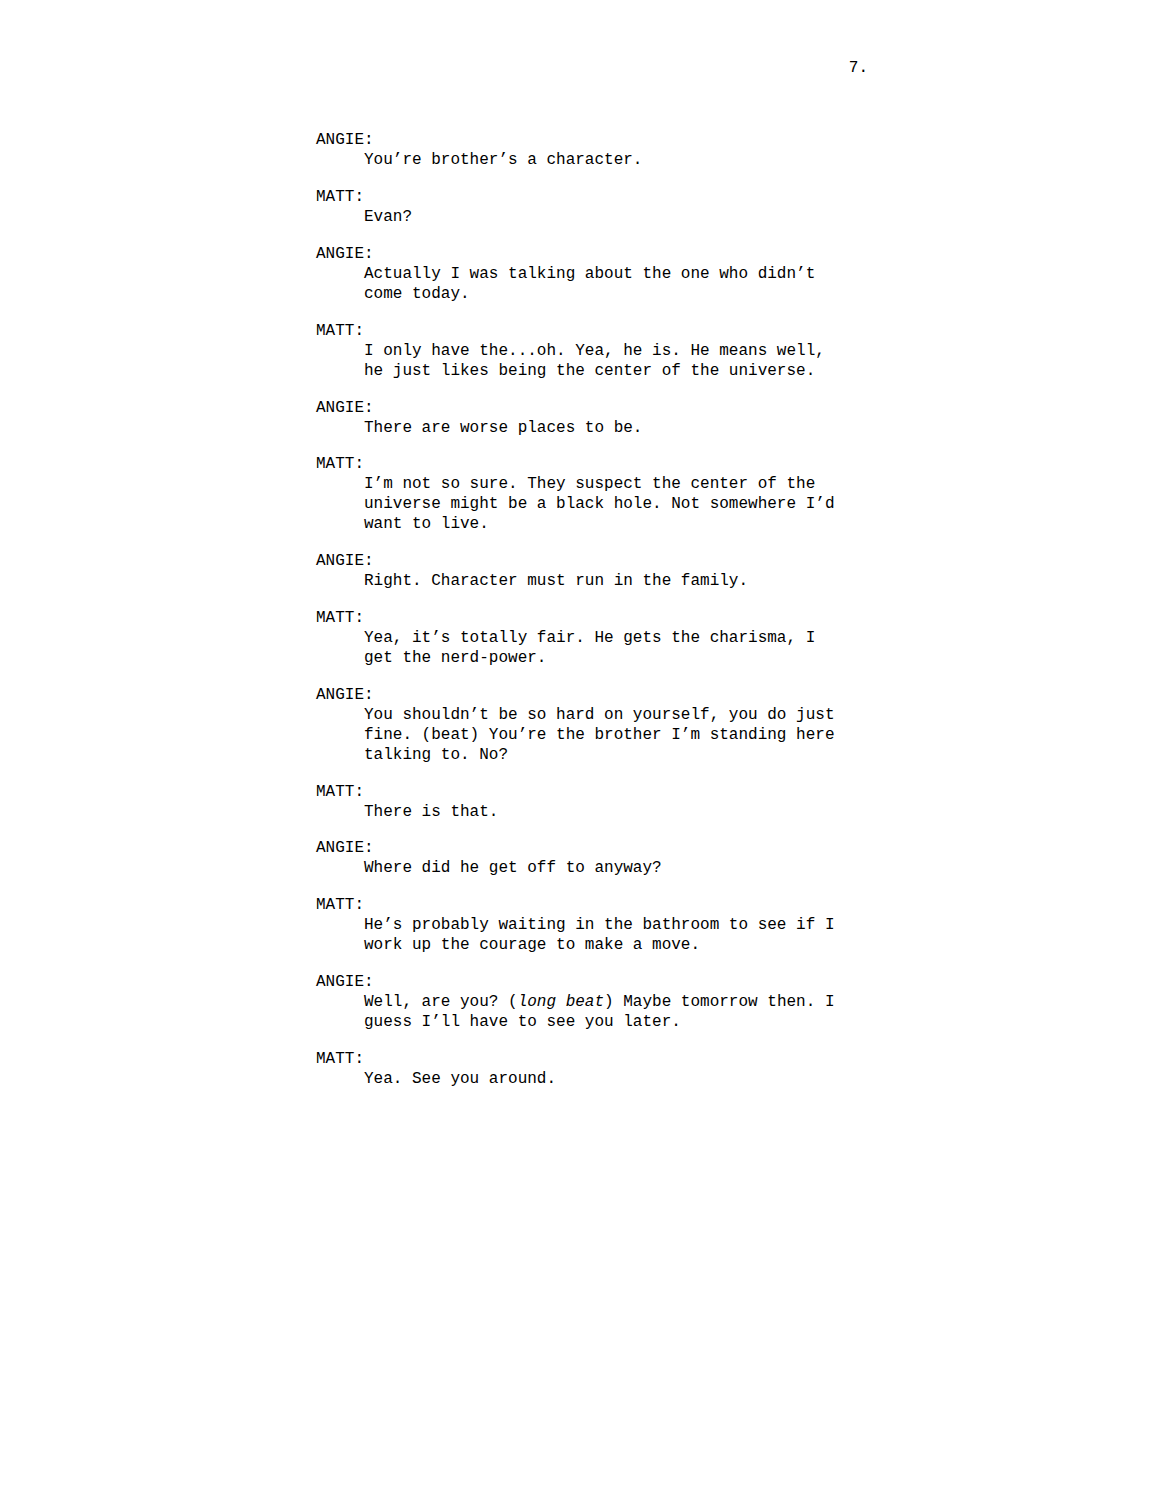7.
ANGIE:
You’re brother’s a character.
MATT:
Evan?
ANGIE:
Actually I was talking about the one who didn’t come today.
MATT:
I only have the...oh. Yea, he is. He means well, he just likes being the center of the universe.
ANGIE:
There are worse places to be.
MATT:
I’m not so sure. They suspect the center of the universe might be a black hole. Not somewhere I’d want to live.
ANGIE:
Right. Character must run in the family.
MATT:
Yea, it’s totally fair. He gets the charisma, I get the nerd-power.
ANGIE:
You shouldn’t be so hard on yourself, you do just fine. (beat) You’re the brother I’m standing here talking to. No?
MATT:
There is that.
ANGIE:
Where did he get off to anyway?
MATT:
He’s probably waiting in the bathroom to see if I work up the courage to make a move.
ANGIE:
Well, are you? (long beat) Maybe tomorrow then. I guess I’ll have to see you later.
MATT:
Yea. See you around.